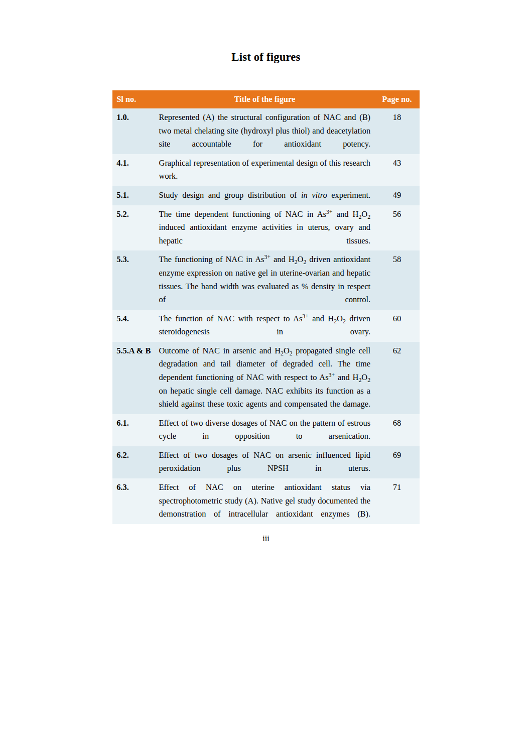List of figures
| Sl no. | Title of the figure | Page no. |
| --- | --- | --- |
| 1.0. | Represented (A) the structural configuration of NAC and (B) two metal chelating site (hydroxyl plus thiol) and deacetylation site accountable for antioxidant potency. | 18 |
| 4.1. | Graphical representation of experimental design of this research work. | 43 |
| 5.1. | Study design and group distribution of in vitro experiment. | 49 |
| 5.2. | The time dependent functioning of NAC in As 3+ and H 2 O 2 induced antioxidant enzyme activities in uterus, ovary and hepatic tissues. | 56 |
| 5.3. | The functioning of NAC in As 3+ and H 2 O 2 driven antioxidant enzyme expression on native gel in uterine-ovarian and hepatic tissues. The band width was evaluated as % density in respect of control. | 58 |
| 5.4. | The function of NAC with respect to As 3+ and H 2 O 2 driven steroidogenesis in ovary. | 60 |
| 5.5.A & B | Outcome of NAC in arsenic and H 2 O 2 propagated single cell degradation and tail diameter of degraded cell. The time dependent functioning of NAC with respect to As 3+ and H 2 O 2 on hepatic single cell damage. NAC exhibits its function as a shield against these toxic agents and compensated the damage. | 62 |
| 6.1. | Effect of two diverse dosages of NAC on the pattern of estrous cycle in opposition to arsenication. | 68 |
| 6.2. | Effect of two dosages of NAC on arsenic influenced lipid peroxidation plus NPSH in uterus. | 69 |
| 6.3. | Effect of NAC on uterine antioxidant status via spectrophotometric study (A). Native gel study documented the demonstration of intracellular antioxidant enzymes (B). | 71 |
iii